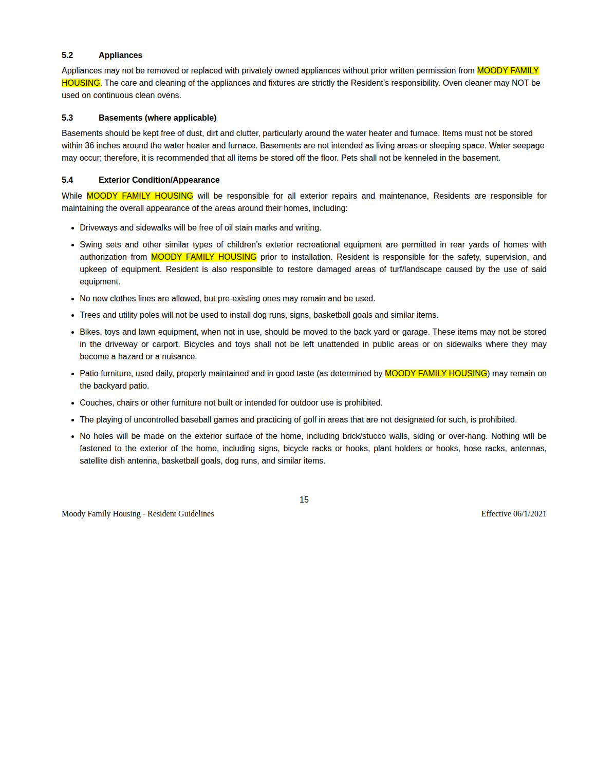5.2 Appliances
Appliances may not be removed or replaced with privately owned appliances without prior written permission from MOODY FAMILY HOUSING. The care and cleaning of the appliances and fixtures are strictly the Resident’s responsibility. Oven cleaner may NOT be used on continuous clean ovens.
5.3 Basements (where applicable)
Basements should be kept free of dust, dirt and clutter, particularly around the water heater and furnace. Items must not be stored within 36 inches around the water heater and furnace. Basements are not intended as living areas or sleeping space. Water seepage may occur; therefore, it is recommended that all items be stored off the floor. Pets shall not be kenneled in the basement.
5.4 Exterior Condition/Appearance
While MOODY FAMILY HOUSING will be responsible for all exterior repairs and maintenance, Residents are responsible for maintaining the overall appearance of the areas around their homes, including:
Driveways and sidewalks will be free of oil stain marks and writing.
Swing sets and other similar types of children’s exterior recreational equipment are permitted in rear yards of homes with authorization from MOODY FAMILY HOUSING prior to installation. Resident is responsible for the safety, supervision, and upkeep of equipment. Resident is also responsible to restore damaged areas of turf/landscape caused by the use of said equipment.
No new clothes lines are allowed, but pre-existing ones may remain and be used.
Trees and utility poles will not be used to install dog runs, signs, basketball goals and similar items.
Bikes, toys and lawn equipment, when not in use, should be moved to the back yard or garage. These items may not be stored in the driveway or carport. Bicycles and toys shall not be left unattended in public areas or on sidewalks where they may become a hazard or a nuisance.
Patio furniture, used daily, properly maintained and in good taste (as determined by MOODY FAMILY HOUSING) may remain on the backyard patio.
Couches, chairs or other furniture not built or intended for outdoor use is prohibited.
The playing of uncontrolled baseball games and practicing of golf in areas that are not designated for such, is prohibited.
No holes will be made on the exterior surface of the home, including brick/stucco walls, siding or over-hang. Nothing will be fastened to the exterior of the home, including signs, bicycle racks or hooks, plant holders or hooks, hose racks, antennas, satellite dish antenna, basketball goals, dog runs, and similar items.
15
Moody Family Housing - Resident Guidelines Effective 06/1/2021